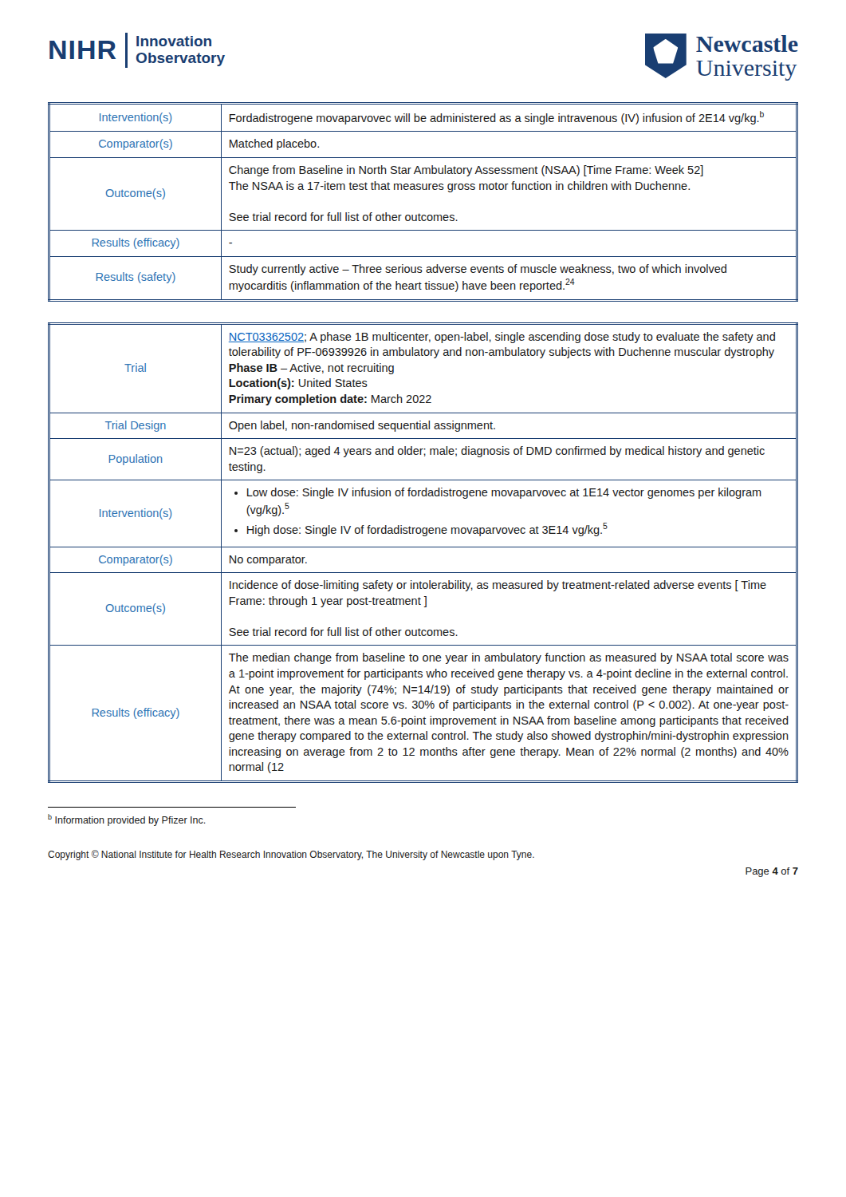NIHR
Innovation
Observatory
Newcastle
University
| Intervention(s) | Fordadistrogene movaparvovec will be administered as a single intravenous (IV) infusion of 2E14 vg/kg. b |
| Comparator(s) | Matched placebo. |
| Outcome(s) | Change from Baseline in North Star Ambulatory Assessment (NSAA) [Time Frame: Week 52] The NSAA is a 17-item test that measures gross motor function in children with Duchenne. See trial record for full list of other outcomes. |
| Results (efficacy) | - |
| Results (safety) | Study currently active – Three serious adverse events of muscle weakness, two of which involved myocarditis (inflammation of the heart tissue) have been reported. 24 |
| Trial | NCT03362502 ; A phase 1B multicenter, open-label, single ascending dose study to evaluate the safety and tolerability of PF-06939926 in ambulatory and non-ambulatory subjects with Duchenne muscular dystrophy Phase IB – Active, not recruiting Location(s): United States Primary completion date: March 2022 |
| Trial Design | Open label, non-randomised sequential assignment. |
| Population | N=23 (actual); aged 4 years and older; male; diagnosis of DMD confirmed by medical history and genetic testing. |
| Intervention(s) | Low dose: Single IV infusion of fordadistrogene movaparvovec at 1E14 vector genomes per kilogram (vg/kg). 5 High dose: Single IV of fordadistrogene movaparvovec at 3E14 vg/kg. 5 |
| Comparator(s) | No comparator. |
| Outcome(s) | Incidence of dose-limiting safety or intolerability, as measured by treatment-related adverse events [ Time Frame: through 1 year post-treatment ] See trial record for full list of other outcomes. |
| Results (efficacy) | The median change from baseline to one year in ambulatory function as measured by NSAA total score was a 1-point improvement for participants who received gene therapy vs. a 4-point decline in the external control. At one year, the majority (74%; N=14/19) of study participants that received gene therapy maintained or increased an NSAA total score vs. 30% of participants in the external control (P < 0.002). At one-year post-treatment, there was a mean 5.6-point improvement in NSAA from baseline among participants that received gene therapy compared to the external control. The study also showed dystrophin/mini-dystrophin expression increasing on average from 2 to 12 months after gene therapy. Mean of 22% normal (2 months) and 40% normal (12 |
b Information provided by Pfizer Inc.
Copyright © National Institute for Health Research Innovation Observatory, The University of Newcastle upon Tyne.
Page 4 of 7